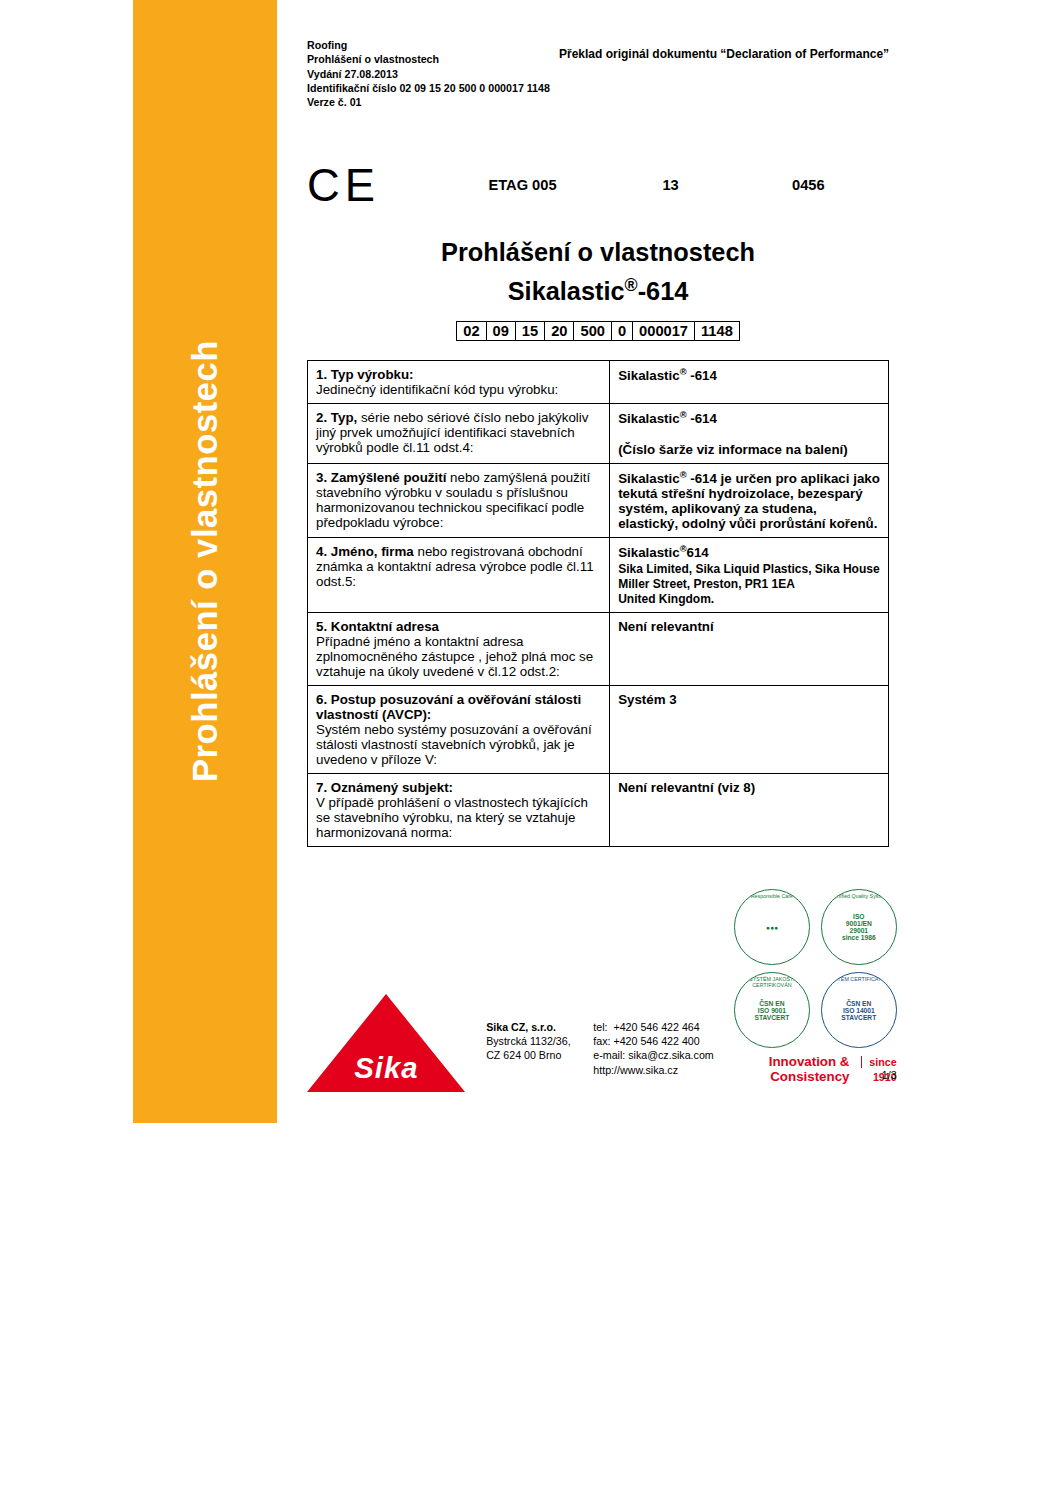Prohlášení o vlastnostech
Roofing
Prohlášení o vlastnostech
Vydání 27.08.2013
Identifikační číslo 02 09 15 20 500 0 000017 1148
Verze č. 01
Překlad originál dokumentu “Declaration of Performance”
C E
ETAG 005
13
0456
Prohlášení o vlastnostech
Sikalastic®-614
| 02 | 09 | 15 | 20 | 500 | 0 | 000017 | 1148 |
| 1. Typ výrobku: Jedinečný identifikační kód typu výrobku: | Sikalastic ® -614 |
| 2. Typ, série nebo sériové číslo nebo jakýkoliv jiný prvek umožňující identifikaci stavebních výrobků podle čl.11 odst.4: | Sikalastic ® -614 (Číslo šarže viz informace na balení) |
| 3. Zamýšlené použití nebo zamýšlená použití stavebního výrobku v souladu s příslušnou harmonizovanou technickou specifikací podle předpokladu výrobce: | Sikalastic ® -614 je určen pro aplikaci jako tekutá střešní hydroizolace, bezesparý systém, aplikovaný za studena, elastický, odolný vůči prorůstání kořenů. |
| 4. Jméno, firma nebo registrovaná obchodní známka a kontaktní adresa výrobce podle čl.11 odst.5: | Sikalastic ® 614 Sika Limited, Sika Liquid Plastics, Sika House Miller Street, Preston, PR1 1EA United Kingdom. |
| 5. Kontaktní adresa Případné jméno a kontaktní adresa zplnomocněného zástupce , jehož plná moc se vztahuje na úkoly uvedené v čl.12 odst.2: | Není relevantní |
| 6. Postup posuzování a ověřování stálosti vlastností (AVCP): Systém nebo systémy posuzování a ověřování stálosti vlastností stavebních výrobků, jak je uvedeno v příloze V: | Systém 3 |
| 7. Oznámený subjekt: V případě prohlášení o vlastnostech týkajících se stavebního výrobku, na který se vztahuje harmonizovaná norma: | Není relevantní (viz 8) |
Sika
®
Sika CZ, s.r.o.
Bystrcká 1132/36,
CZ 624 00 Brno
tel: +420 546 422 464
fax: +420 546 422 400
e-mail: sika@cz.sika.com
http://www.sika.cz
Responsible Care
●●●
Certified Quality System
ISO 9001/EN 29001
since 1986
SYSTÉM JAKOSTI CERTIFIKOVÁN
ČSN EN ISO 9001
STAVCERT
SYSTEM CERTIFICATION
ČSN EN ISO 14001
STAVCERT
Innovation &
Consistency
since
1910
1/3